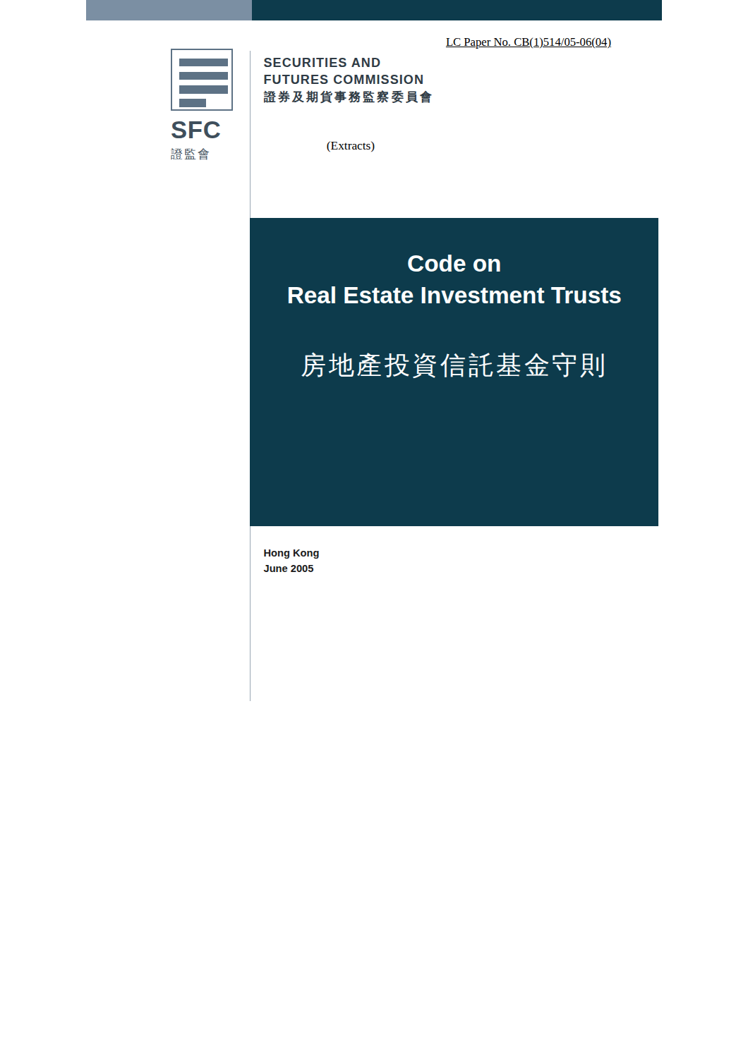LC Paper No. CB(1)514/05-06(04)
SFC
證監會
SECURITIES AND
FUTURES COMMISSION
證券及期貨事務監察委員會
(Extracts)
Code on
Real Estate Investment Trusts
房地產投資信託基金守則
Hong Kong
June 2005